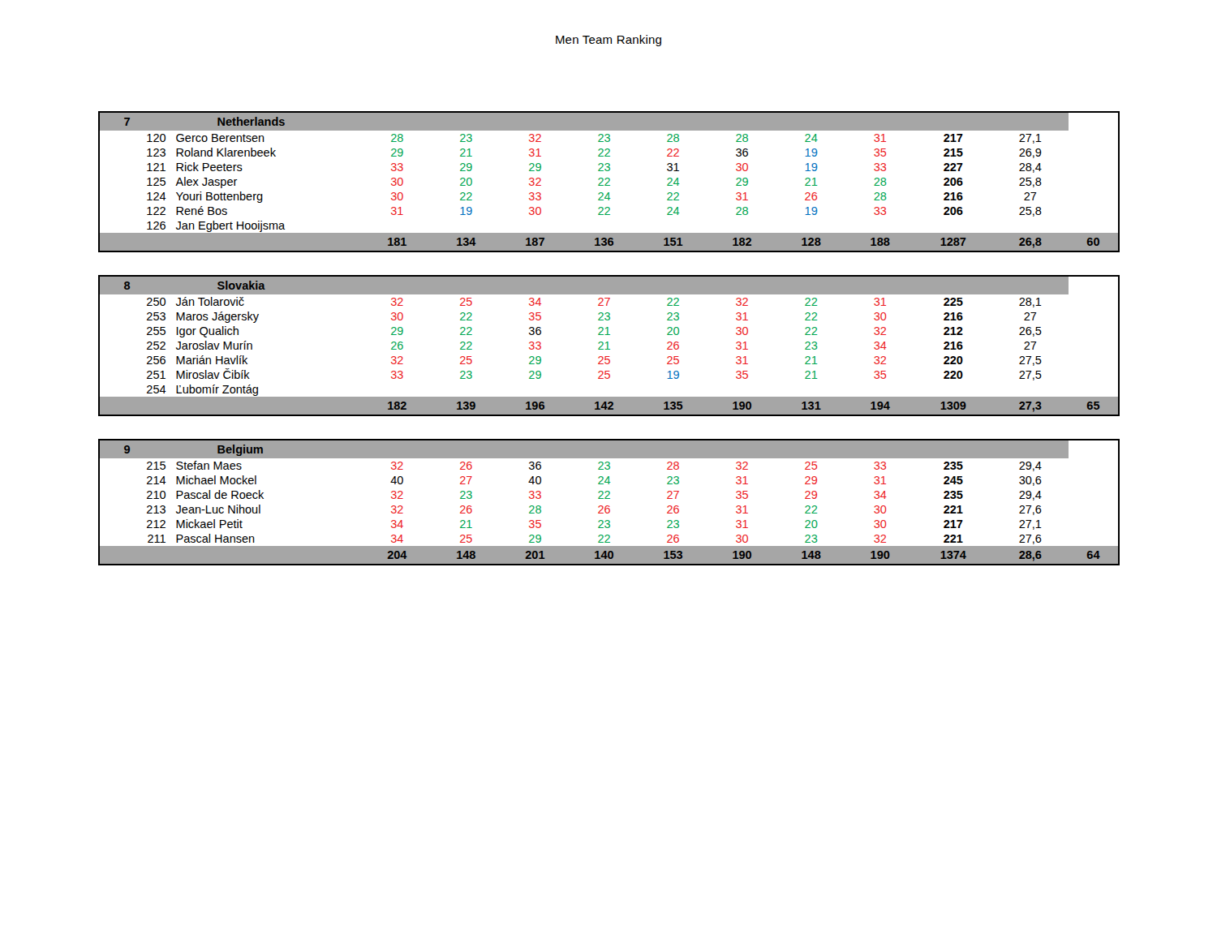Men Team Ranking
| 7 | Netherlands |
| 120 | Gerco Berentsen | 28 | 23 | 32 | 23 | 28 | 28 | 24 | 31 | 217 | 27,1 | |
| 123 | Roland Klarenbeek | 29 | 21 | 31 | 22 | 22 | 36 | 19 | 35 | 215 | 26,9 | |
| 121 | Rick Peeters | 33 | 29 | 29 | 23 | 31 | 30 | 19 | 33 | 227 | 28,4 | |
| 125 | Alex Jasper | 30 | 20 | 32 | 22 | 24 | 29 | 21 | 28 | 206 | 25,8 | |
| 124 | Youri Bottenberg | 30 | 22 | 33 | 24 | 22 | 31 | 26 | 28 | 216 | 27 | |
| 122 | René Bos | 31 | 19 | 30 | 22 | 24 | 28 | 19 | 33 | 206 | 25,8 | |
| 126 | Jan Egbert Hooijsma | | | | | | | | | | | |
| | | 181 | 134 | 187 | 136 | 151 | 182 | 128 | 188 | 1287 | 26,8 | 60 |
| 8 | Slovakia |
| 250 | Ján Tolarovič | 32 | 25 | 34 | 27 | 22 | 32 | 22 | 31 | 225 | 28,1 | |
| 253 | Maros Jágersky | 30 | 22 | 35 | 23 | 23 | 31 | 22 | 30 | 216 | 27 | |
| 255 | Igor Qualich | 29 | 22 | 36 | 21 | 20 | 30 | 22 | 32 | 212 | 26,5 | |
| 252 | Jaroslav Murín | 26 | 22 | 33 | 21 | 26 | 31 | 23 | 34 | 216 | 27 | |
| 256 | Marián Havlík | 32 | 25 | 29 | 25 | 25 | 31 | 21 | 32 | 220 | 27,5 | |
| 251 | Miroslav Čibík | 33 | 23 | 29 | 25 | 19 | 35 | 21 | 35 | 220 | 27,5 | |
| 254 | Ľubomír Zontág | | | | | | | | | | | |
| | | 182 | 139 | 196 | 142 | 135 | 190 | 131 | 194 | 1309 | 27,3 | 65 |
| 9 | Belgium |
| 215 | Stefan Maes | 32 | 26 | 36 | 23 | 28 | 32 | 25 | 33 | 235 | 29,4 | |
| 214 | Michael Mockel | 40 | 27 | 40 | 24 | 23 | 31 | 29 | 31 | 245 | 30,6 | |
| 210 | Pascal de Roeck | 32 | 23 | 33 | 22 | 27 | 35 | 29 | 34 | 235 | 29,4 | |
| 213 | Jean-Luc Nihoul | 32 | 26 | 28 | 26 | 26 | 31 | 22 | 30 | 221 | 27,6 | |
| 212 | Mickael Petit | 34 | 21 | 35 | 23 | 23 | 31 | 20 | 30 | 217 | 27,1 | |
| 211 | Pascal Hansen | 34 | 25 | 29 | 22 | 26 | 30 | 23 | 32 | 221 | 27,6 | |
| | | 204 | 148 | 201 | 140 | 153 | 190 | 148 | 190 | 1374 | 28,6 | 64 |